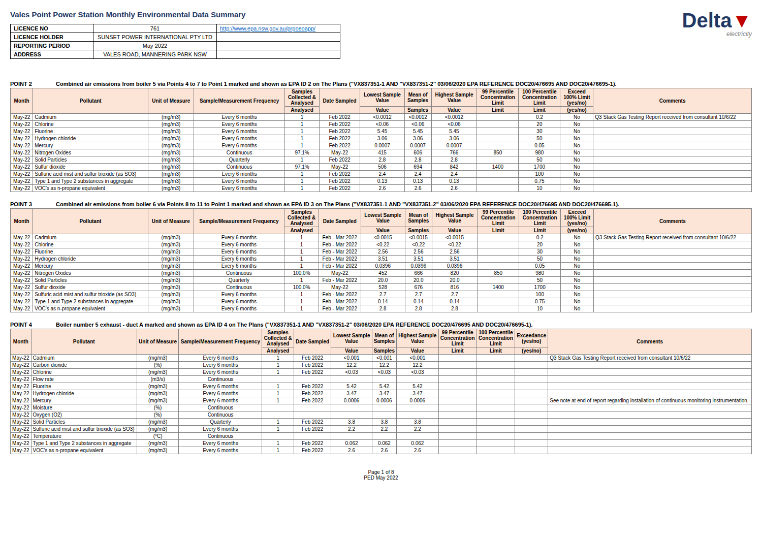Vales Point Power Station Monthly Environmental Data Summary
| LICENCE NO | 761 | http://www.epa.nsw.gov.au/prpoeoapp/ |
| LICENCE HOLDER | SUNSET POWER INTERNATIONAL PTY LTD | |
| REPORTING PERIOD | May 2022 | |
| ADDRESS | VALES ROAD, MANNERING PARK NSW | |
Delta▼
electricity
POINT 2 Combined air emissions from boiler 5 via Points 4 to 7 to Point 1 marked and shown as EPA ID 2 on The Plans ("VX837351-1 AND "VX837351-2" 03/06/2020 EPA REFERENCE DOC20/476695 AND DOC20/476695-1).
| Month | Pollutant | Unit of Measure | Sample/Measurement Frequency | Samples Collected & Analysed | Date Sampled | Lowest Sample Value | Mean of Samples | Highest Sample Value | 99 Percentile Concentration Limit | 100 Percentile Concentration Limit | Exceed 100% Limit (yes/no) | Comments |
| --- | --- | --- | --- | --- | --- | --- | --- | --- | --- | --- | --- | --- |
| Analysed | Value | Samples | Value | Limit | Limit | (yes/no) |
| May-22 | Cadmium | (mg/m3) | Every 6 months | 1 | Feb 2022 | <0.0012 | <0.0012 | <0.0012 | | 0.2 | No | Q3 Stack Gas Testing Report received from consultant 10/6/22 |
| May-22 | Chlorine | (mg/m3) | Every 6 months | 1 | Feb 2022 | <0.06 | <0.06 | <0.06 | | 20 | No | |
| May-22 | Fluorine | (mg/m3) | Every 6 months | 1 | Feb 2022 | 5.45 | 5.45 | 5.45 | | 30 | No | |
| May-22 | Hydrogen chloride | (mg/m3) | Every 6 months | 1 | Feb 2022 | 3.06 | 3.06 | 3.06 | | 50 | No | |
| May-22 | Mercury | (mg/m3) | Every 6 months | 1 | Feb 2022 | 0.0007 | 0.0007 | 0.0007 | | 0.05 | No | |
| May-22 | Nitrogen Oxides | (mg/m3) | Continuous | 97.1% | May-22 | 415 | 606 | 766 | 850 | 980 | No | |
| May-22 | Solid Particles | (mg/m3) | Quarterly | 1 | Feb 2022 | 2.8 | 2.8 | 2.8 | | 50 | No | |
| May-22 | Sulfur dioxide | (mg/m3) | Continuous | 97.1% | May-22 | 506 | 694 | 842 | 1400 | 1700 | No | |
| May-22 | Sulfuric acid mist and sulfur trioxide (as SO3) | (mg/m3) | Every 6 months | 1 | Feb 2022 | 2.4 | 2.4 | 2.4 | | 100 | No | |
| May-22 | Type 1 and Type 2 substances in aggregate | (mg/m3) | Every 6 months | 1 | Feb 2022 | 0.13 | 0.13 | 0.13 | | 0.75 | No | |
| May-22 | VOC's as n-propane equivalent | (mg/m3) | Every 6 months | 1 | Feb 2022 | 2.6 | 2.6 | 2.6 | | 10 | No | |
POINT 3 Combined air emissions from boiler 6 via Points 8 to 11 to Point 1 marked and shown as EPA ID 3 on The Plans ("VX837351-1 AND "VX837351-2" 03/06/2020 EPA REFERENCE DOC20/476695 AND DOC20/476695-1).
| Month | Pollutant | Unit of Measure | Sample/Measurement Frequency | Samples Collected & Analysed | Date Sampled | Lowest Sample Value | Mean of Samples | Highest Sample Value | 99 Percentile Concentration Limit | 100 Percentile Concentration Limit | Exceed 100% Limit (yes/no) | Comments |
| --- | --- | --- | --- | --- | --- | --- | --- | --- | --- | --- | --- | --- |
| Analysed | Value | Samples | Value | Limit | Limit | (yes/no) |
| May-22 | Cadmium | (mg/m3) | Every 6 months | 1 | Feb - Mar 2022 | <0.0015 | <0.0015 | <0.0015 | | 0.2 | No | Q3 Stack Gas Testing Report received from consultant 10/6/22 |
| May-22 | Chlorine | (mg/m3) | Every 6 months | 1 | Feb - Mar 2022 | <0.22 | <0.22 | <0.22 | | 20 | No | |
| May-22 | Fluorine | (mg/m3) | Every 6 months | 1 | Feb - Mar 2022 | 2.56 | 2.56 | 2.56 | | 30 | No | |
| May-22 | Hydrogen chloride | (mg/m3) | Every 6 months | 1 | Feb - Mar 2022 | 3.51 | 3.51 | 3.51 | | 50 | No | |
| May-22 | Mercury | (mg/m3) | Every 6 months | 1 | Feb - Mar 2022 | 0.0396 | 0.0396 | 0.0396 | | 0.05 | No | |
| May-22 | Nitrogen Oxides | (mg/m3) | Continuous | 100.0% | May-22 | 452 | 666 | 820 | 850 | 980 | No | |
| May-22 | Solid Particles | (mg/m3) | Quarterly | 1 | Feb - Mar 2022 | 20.0 | 20.0 | 20.0 | | 50 | No | |
| May-22 | Sulfur dioxide | (mg/m3) | Continuous | 100.0% | May-22 | 528 | 676 | 816 | 1400 | 1700 | No | |
| May-22 | Sulfuric acid mist and sulfur trioxide (as SO3) | (mg/m3) | Every 6 months | 1 | Feb - Mar 2022 | 2.7 | 2.7 | 2.7 | | 100 | No | |
| May-22 | Type 1 and Type 2 substances in aggregate | (mg/m3) | Every 6 months | 1 | Feb - Mar 2022 | 0.14 | 0.14 | 0.14 | | 0.75 | No | |
| May-22 | VOC's as n-propane equivalent | (mg/m3) | Every 6 months | 1 | Feb - Mar 2022 | 2.8 | 2.8 | 2.8 | | 10 | No | |
POINT 4 Boiler number 5 exhaust - duct A marked and shown as EPA ID 4 on The Plans ("VX837351-1 AND "VX837351-2" 03/06/2020 EPA REFERENCE DOC20/476695 AND DOC20/476695-1).
| Month | Pollutant | Unit of Measure | Sample/Measurement Frequency | Samples Collected & Analysed | Date Sampled | Lowest Sample Value | Mean of Samples | Highest Sample Value | 99 Percentile Concentration Limit | 100 Percentile Concentration Limit | Exceedance (yes/no) | Comments |
| --- | --- | --- | --- | --- | --- | --- | --- | --- | --- | --- | --- | --- |
| Analysed | Value | Samples | Value | Limit | Limit | (yes/no) |
| May-22 | Cadmium | (mg/m3) | Every 6 months | 1 | Feb 2022 | <0.001 | <0.001 | <0.001 | | | | Q3 Stack Gas Testing Report received from consultant 10/6/22 |
| May-22 | Carbon dioxide | (%) | Every 6 months | 1 | Feb 2022 | 12.2 | 12.2 | 12.2 | | | | |
| May-22 | Chlorine | (mg/m3) | Every 6 months | 1 | Feb 2022 | <0.03 | <0.03 | <0.03 | | | | |
| May-22 | Flow rate | (m3/s) | Continuous | | | | | | | | | |
| May-22 | Fluorine | (mg/m3) | Every 6 months | 1 | Feb 2022 | 5.42 | 5.42 | 5.42 | | | | |
| May-22 | Hydrogen chloride | (mg/m3) | Every 6 months | 1 | Feb 2022 | 3.47 | 3.47 | 3.47 | | | | |
| May-22 | Mercury | (mg/m3) | Every 6 months | 1 | Feb 2022 | 0.0006 | 0.0006 | 0.0006 | | | | See note at end of report regarding installation of continuous monitoring instrumentation. |
| May-22 | Moisture | (%) | Continuous | | | | | | | | | |
| May-22 | Oxygen (O2) | (%) | Continuous | | | | | | | | | |
| May-22 | Solid Particles | (mg/m3) | Quarterly | 1 | Feb 2022 | 3.8 | 3.8 | 3.8 | | | | |
| May-22 | Sulfuric acid mist and sulfur trioxide (as SO3) | (mg/m3) | Every 6 months | 1 | Feb 2022 | 2.2 | 2.2 | 2.2 | | | | |
| May-22 | Temperature | (°C) | Continuous | | | | | | | | | |
| May-22 | Type 1 and Type 2 substances in aggregate | (mg/m3) | Every 6 months | 1 | Feb 2022 | 0.062 | 0.062 | 0.062 | | | | |
| May-22 | VOC's as n-propane equivalent | (mg/m3) | Every 6 months | 1 | Feb 2022 | 2.6 | 2.6 | 2.6 | | | | |
Page 1 of 8
PED May 2022